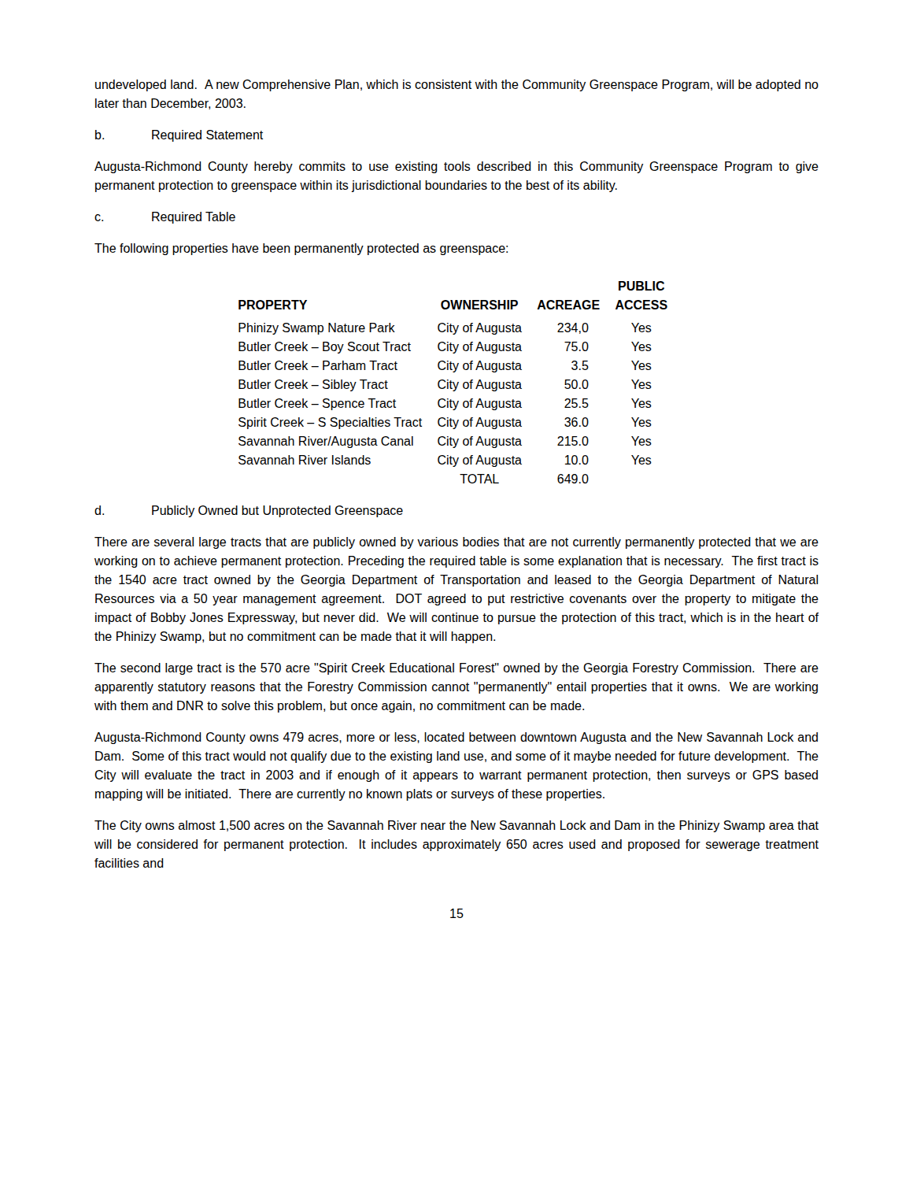undeveloped land. A new Comprehensive Plan, which is consistent with the Community Greenspace Program, will be adopted no later than December, 2003.
b. Required Statement
Augusta-Richmond County hereby commits to use existing tools described in this Community Greenspace Program to give permanent protection to greenspace within its jurisdictional boundaries to the best of its ability.
c. Required Table
The following properties have been permanently protected as greenspace:
| PROPERTY | OWNERSHIP | ACREAGE | PUBLIC ACCESS |
| --- | --- | --- | --- |
| Phinizy Swamp Nature Park | City of Augusta | 234,0 | Yes |
| Butler Creek – Boy Scout Tract | City of Augusta | 75.0 | Yes |
| Butler Creek – Parham Tract | City of Augusta | 3.5 | Yes |
| Butler Creek – Sibley Tract | City of Augusta | 50.0 | Yes |
| Butler Creek – Spence Tract | City of Augusta | 25.5 | Yes |
| Spirit Creek – S Specialties Tract | City of Augusta | 36.0 | Yes |
| Savannah River/Augusta Canal | City of Augusta | 215.0 | Yes |
| Savannah River Islands | City of Augusta | 10.0 | Yes |
| | TOTAL | 649.0 | |
d. Publicly Owned but Unprotected Greenspace
There are several large tracts that are publicly owned by various bodies that are not currently permanently protected that we are working on to achieve permanent protection. Preceding the required table is some explanation that is necessary. The first tract is the 1540 acre tract owned by the Georgia Department of Transportation and leased to the Georgia Department of Natural Resources via a 50 year management agreement. DOT agreed to put restrictive covenants over the property to mitigate the impact of Bobby Jones Expressway, but never did. We will continue to pursue the protection of this tract, which is in the heart of the Phinizy Swamp, but no commitment can be made that it will happen.
The second large tract is the 570 acre "Spirit Creek Educational Forest" owned by the Georgia Forestry Commission. There are apparently statutory reasons that the Forestry Commission cannot "permanently" entail properties that it owns. We are working with them and DNR to solve this problem, but once again, no commitment can be made.
Augusta-Richmond County owns 479 acres, more or less, located between downtown Augusta and the New Savannah Lock and Dam. Some of this tract would not qualify due to the existing land use, and some of it maybe needed for future development. The City will evaluate the tract in 2003 and if enough of it appears to warrant permanent protection, then surveys or GPS based mapping will be initiated. There are currently no known plats or surveys of these properties.
The City owns almost 1,500 acres on the Savannah River near the New Savannah Lock and Dam in the Phinizy Swamp area that will be considered for permanent protection. It includes approximately 650 acres used and proposed for sewerage treatment facilities and
15